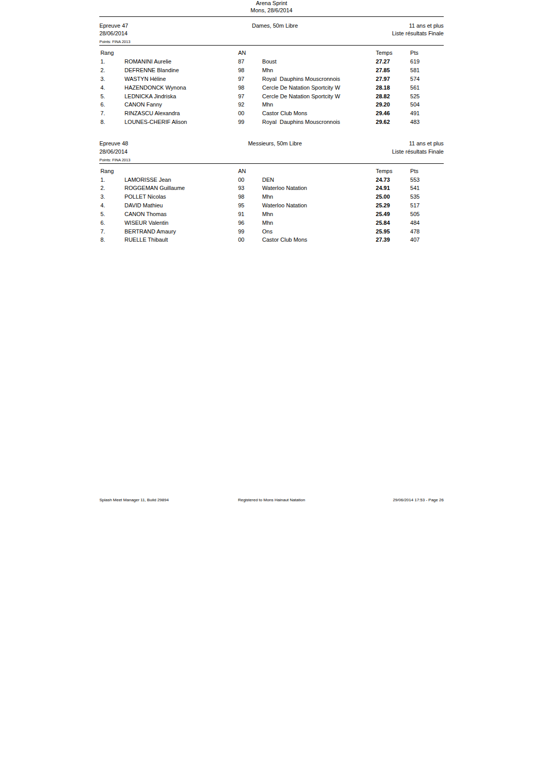Arena Sprint
Mons, 28/6/2014
Epreuve 47
28/06/2014
Dames, 50m Libre
11 ans et plus
Liste résultats Finale
Points: FINA 2013
| Rang | | AN | | Temps | Pts |
| --- | --- | --- | --- | --- | --- |
| 1. | ROMANINI Aurelie | 87 | Boust | 27.27 | 619 |
| 2. | DEFRENNE Blandine | 98 | Mhn | 27.85 | 581 |
| 3. | WASTYN Héline | 97 | Royal Dauphins Mouscronnois | 27.97 | 574 |
| 4. | HAZENDONCK Wynona | 98 | Cercle De Natation Sportcity W | 28.18 | 561 |
| 5. | LEDNICKA Jindriska | 97 | Cercle De Natation Sportcity W | 28.82 | 525 |
| 6. | CANON Fanny | 92 | Mhn | 29.20 | 504 |
| 7. | RINZASCU Alexandra | 00 | Castor Club Mons | 29.46 | 491 |
| 8. | LOUNES-CHERIF Alison | 99 | Royal Dauphins Mouscronnois | 29.62 | 483 |
Epreuve 48
28/06/2014
Messieurs, 50m Libre
11 ans et plus
Liste résultats Finale
Points: FINA 2013
| Rang | | AN | | Temps | Pts |
| --- | --- | --- | --- | --- | --- |
| 1. | LAMORISSE Jean | 00 | DEN | 24.73 | 553 |
| 2. | ROGGEMAN Guillaume | 93 | Waterloo Natation | 24.91 | 541 |
| 3. | POLLET Nicolas | 98 | Mhn | 25.00 | 535 |
| 4. | DAVID Mathieu | 95 | Waterloo Natation | 25.29 | 517 |
| 5. | CANON Thomas | 91 | Mhn | 25.49 | 505 |
| 6. | WISEUR Valentin | 96 | Mhn | 25.84 | 484 |
| 7. | BERTRAND Amaury | 99 | Ons | 25.95 | 478 |
| 8. | RUELLE Thibault | 00 | Castor Club Mons | 27.39 | 407 |
Splash Meet Manager 11, Build 29894
Registered to Mons Hainaut Natation
29/06/2014 17:53 - Page 26